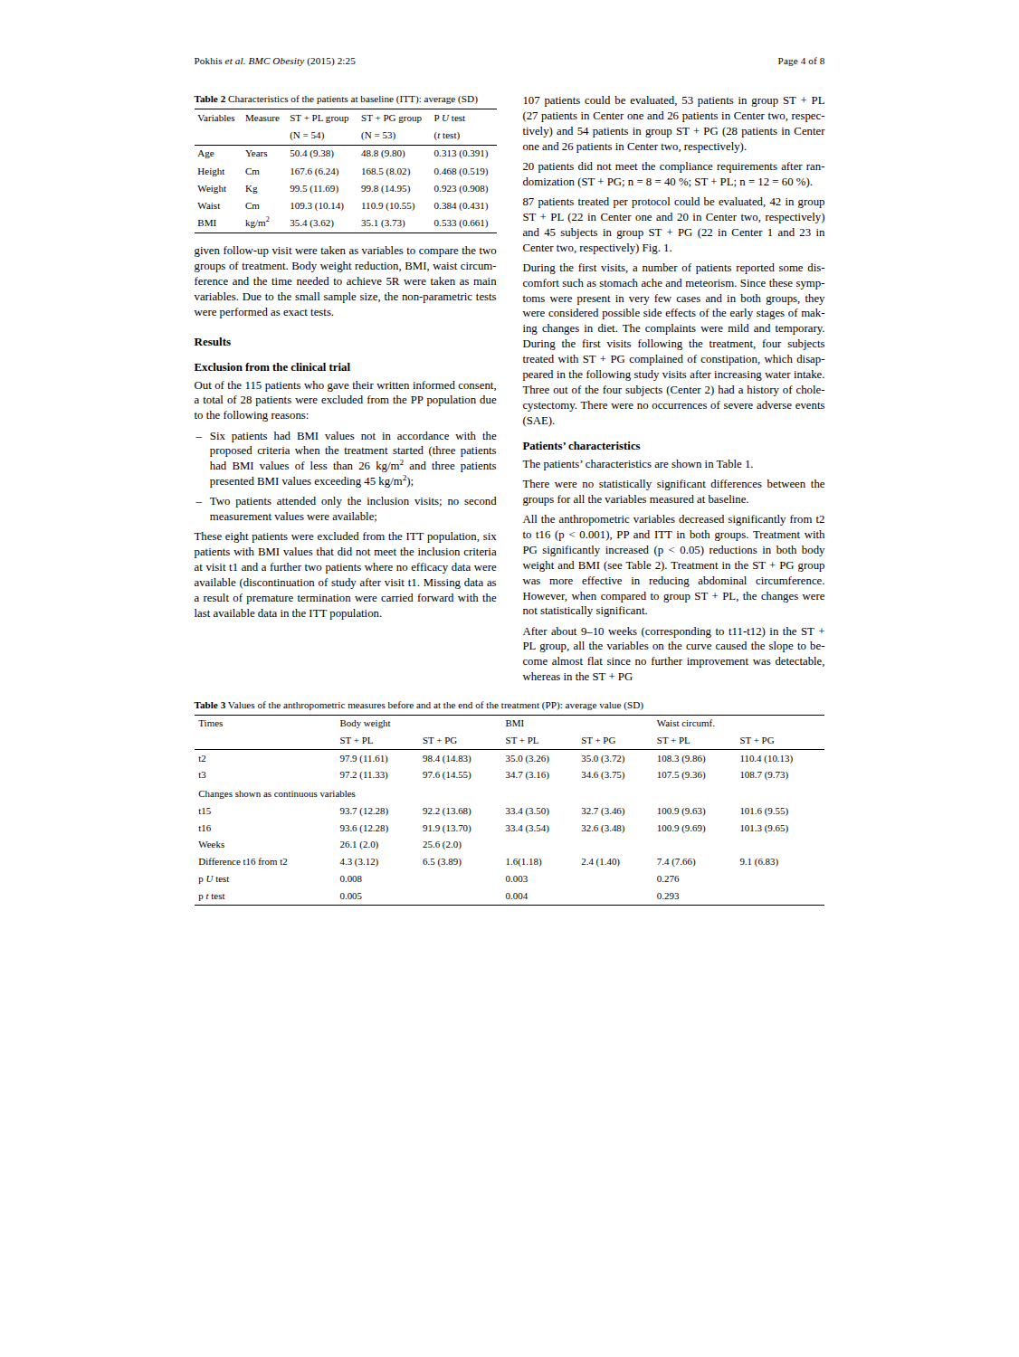Pokhis et al. BMC Obesity (2015) 2:25
Page 4 of 8
Table 2 Characteristics of the patients at baseline (ITT): average (SD)
| Variables | Measure | ST + PL group | ST + PG group | P U test |
| --- | --- | --- | --- | --- |
| | | (N = 54) | (N = 53) | ( t test) |
| Age | Years | 50.4 (9.38) | 48.8 (9.80) | 0.313 (0.391) |
| Height | Cm | 167.6 (6.24) | 168.5 (8.02) | 0.468 (0.519) |
| Weight | Kg | 99.5 (11.69) | 99.8 (14.95) | 0.923 (0.908) |
| Waist | Cm | 109.3 (10.14) | 110.9 (10.55) | 0.384 (0.431) |
| BMI | kg/m 2 | 35.4 (3.62) | 35.1 (3.73) | 0.533 (0.661) |
given follow-up visit were taken as variables to compare the two groups of treatment. Body weight reduction, BMI, waist circumference and the time needed to achieve 5R were taken as main variables. Due to the small sample size, the non-parametric tests were performed as exact tests.
Results
Exclusion from the clinical trial
Out of the 115 patients who gave their written informed consent, a total of 28 patients were excluded from the PP population due to the following reasons:
Six patients had BMI values not in accordance with the proposed criteria when the treatment started (three patients had BMI values of less than 26 kg/m2 and three patients presented BMI values exceeding 45 kg/m2);
Two patients attended only the inclusion visits; no second measurement values were available;
These eight patients were excluded from the ITT population, six patients with BMI values that did not meet the inclusion criteria at visit t1 and a further two patients where no efficacy data were available (discontinuation of study after visit t1. Missing data as a result of premature termination were carried forward with the last available data in the ITT population.
107 patients could be evaluated, 53 patients in group ST + PL (27 patients in Center one and 26 patients in Center two, respectively) and 54 patients in group ST + PG (28 patients in Center one and 26 patients in Center two, respectively).
20 patients did not meet the compliance requirements after randomization (ST + PG; n = 8 = 40 %; ST + PL; n = 12 = 60 %).
87 patients treated per protocol could be evaluated, 42 in group ST + PL (22 in Center one and 20 in Center two, respectively) and 45 subjects in group ST + PG (22 in Center 1 and 23 in Center two, respectively) Fig. 1.
During the first visits, a number of patients reported some discomfort such as stomach ache and meteorism. Since these symptoms were present in very few cases and in both groups, they were considered possible side effects of the early stages of making changes in diet. The complaints were mild and temporary. During the first visits following the treatment, four subjects treated with ST + PG complained of constipation, which disappeared in the following study visits after increasing water intake. Three out of the four subjects (Center 2) had a history of cholecystectomy. There were no occurrences of severe adverse events (SAE).
Patients’ characteristics
The patients’ characteristics are shown in Table 1.
There were no statistically significant differences between the groups for all the variables measured at baseline.
All the anthropometric variables decreased significantly from t2 to t16 (p < 0.001), PP and ITT in both groups. Treatment with PG significantly increased (p < 0.05) reductions in both body weight and BMI (see Table 2). Treatment in the ST + PG group was more effective in reducing abdominal circumference. However, when compared to group ST + PL, the changes were not statistically significant.
After about 9–10 weeks (corresponding to t11-t12) in the ST + PL group, all the variables on the curve caused the slope to become almost flat since no further improvement was detectable, whereas in the ST + PG
Table 3 Values of the anthropometric measures before and at the end of the treatment (PP): average value (SD)
| Times | Body weight | BMI | Waist circumf. |
| --- | --- | --- | --- |
| | ST + PL | ST + PG | ST + PL | ST + PG | ST + PL | ST + PG |
| t2 | 97.9 (11.61) | 98.4 (14.83) | 35.0 (3.26) | 35.0 (3.72) | 108.3 (9.86) | 110.4 (10.13) |
| t3 | 97.2 (11.33) | 97.6 (14.55) | 34.7 (3.16) | 34.6 (3.75) | 107.5 (9.36) | 108.7 (9.73) |
| Changes shown as continuous variables |
| t15 | 93.7 (12.28) | 92.2 (13.68) | 33.4 (3.50) | 32.7 (3.46) | 100.9 (9.63) | 101.6 (9.55) |
| t16 | 93.6 (12.28) | 91.9 (13.70) | 33.4 (3.54) | 32.6 (3.48) | 100.9 (9.69) | 101.3 (9.65) |
| Weeks | 26.1 (2.0) | 25.6 (2.0) | | | | |
| Difference t16 from t2 | 4.3 (3.12) | 6.5 (3.89) | 1.6(1.18) | 2.4 (1.40) | 7.4 (7.66) | 9.1 (6.83) |
| p U test | 0.008 | 0.003 | 0.276 |
| p t test | 0.005 | 0.004 | 0.293 |